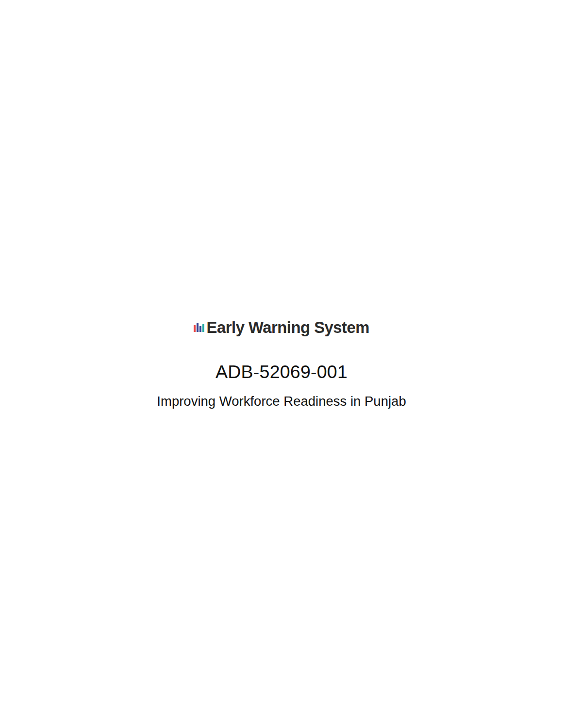Early Warning System
ADB-52069-001
Improving Workforce Readiness in Punjab